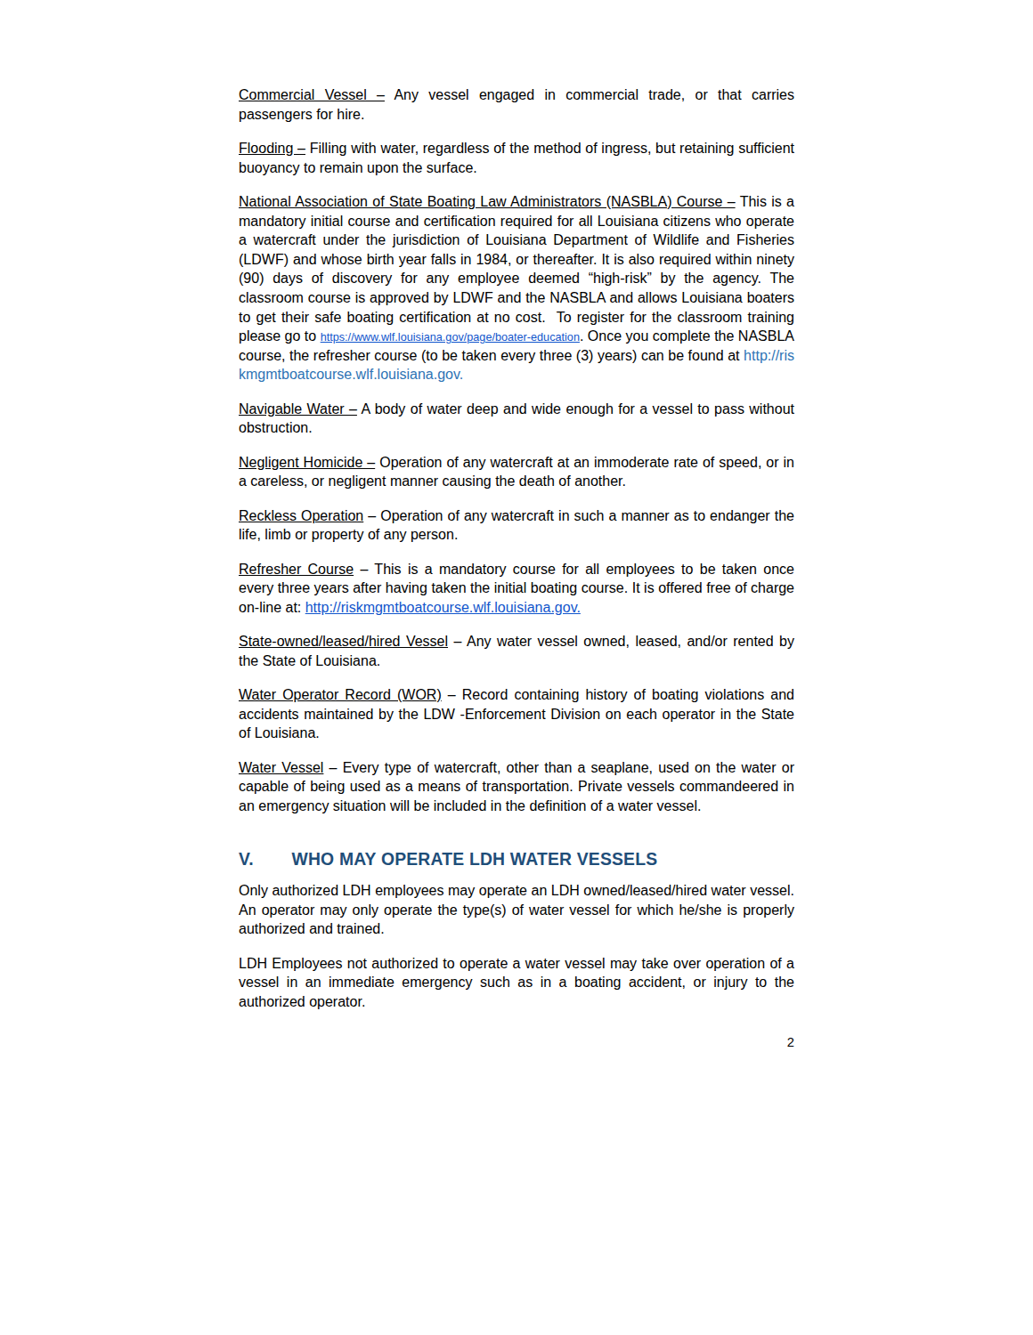Commercial Vessel – Any vessel engaged in commercial trade, or that carries passengers for hire.
Flooding – Filling with water, regardless of the method of ingress, but retaining sufficient buoyancy to remain upon the surface.
National Association of State Boating Law Administrators (NASBLA) Course – This is a mandatory initial course and certification required for all Louisiana citizens who operate a watercraft under the jurisdiction of Louisiana Department of Wildlife and Fisheries (LDWF) and whose birth year falls in 1984, or thereafter. It is also required within ninety (90) days of discovery for any employee deemed “high-risk” by the agency. The classroom course is approved by LDWF and the NASBLA and allows Louisiana boaters to get their safe boating certification at no cost. To register for the classroom training please go to https://www.wlf.louisiana.gov/page/boater-education. Once you complete the NASBLA course, the refresher course (to be taken every three (3) years) can be found at http://riskmgmtboatcourse.wlf.louisiana.gov.
Navigable Water – A body of water deep and wide enough for a vessel to pass without obstruction.
Negligent Homicide – Operation of any watercraft at an immoderate rate of speed, or in a careless, or negligent manner causing the death of another.
Reckless Operation – Operation of any watercraft in such a manner as to endanger the life, limb or property of any person.
Refresher Course – This is a mandatory course for all employees to be taken once every three years after having taken the initial boating course. It is offered free of charge on-line at: http://riskmgmtboatcourse.wlf.louisiana.gov.
State-owned/leased/hired Vessel – Any water vessel owned, leased, and/or rented by the State of Louisiana.
Water Operator Record (WOR) – Record containing history of boating violations and accidents maintained by the LDW -Enforcement Division on each operator in the State of Louisiana.
Water Vessel – Every type of watercraft, other than a seaplane, used on the water or capable of being used as a means of transportation. Private vessels commandeered in an emergency situation will be included in the definition of a water vessel.
V. WHO MAY OPERATE LDH WATER VESSELS
Only authorized LDH employees may operate an LDH owned/leased/hired water vessel. An operator may only operate the type(s) of water vessel for which he/she is properly authorized and trained.
LDH Employees not authorized to operate a water vessel may take over operation of a vessel in an immediate emergency such as in a boating accident, or injury to the authorized operator.
2